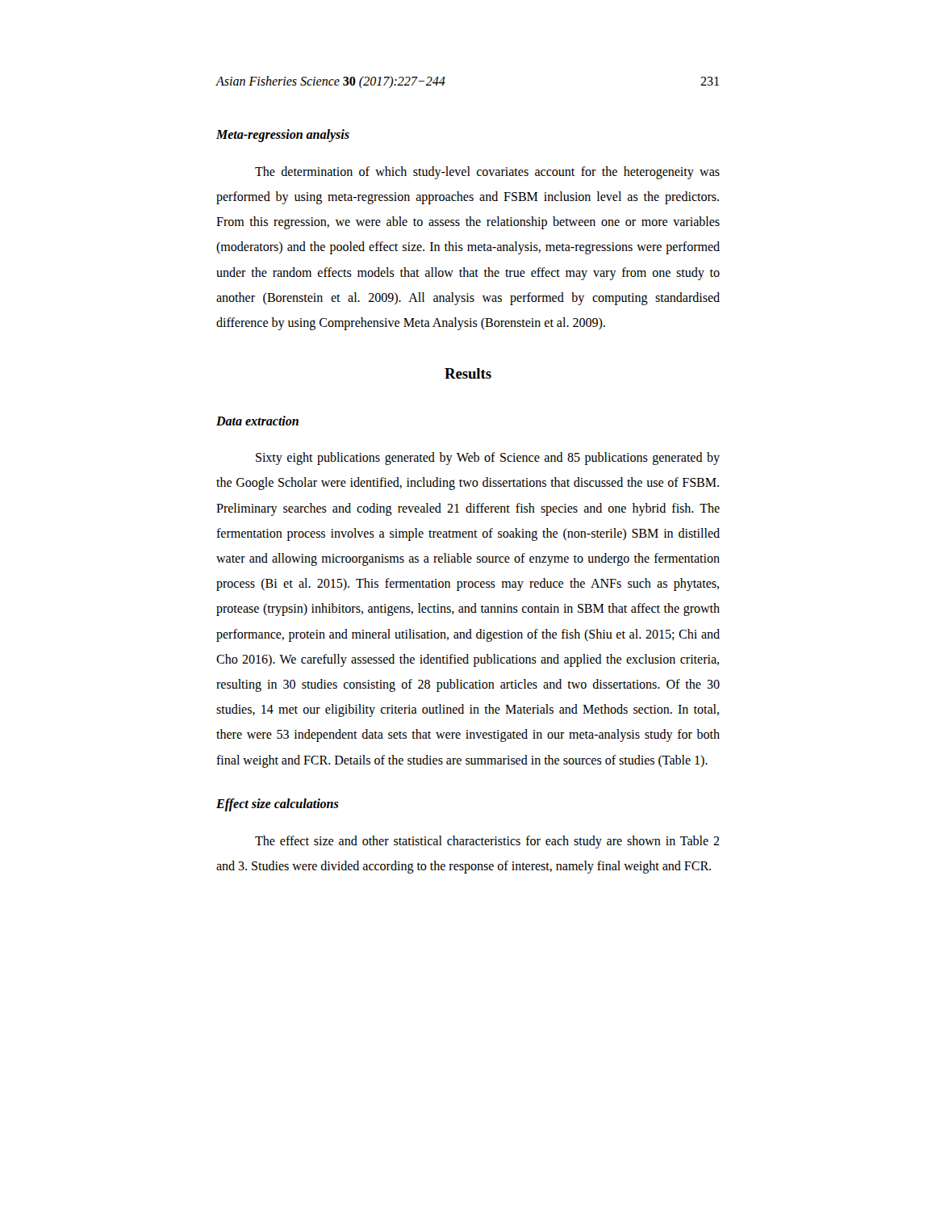Asian Fisheries Science 30 (2017):227−244
231
Meta-regression analysis
The determination of which study-level covariates account for the heterogeneity was performed by using meta-regression approaches and FSBM inclusion level as the predictors. From this regression, we were able to assess the relationship between one or more variables (moderators) and the pooled effect size. In this meta-analysis, meta-regressions were performed under the random effects models that allow that the true effect may vary from one study to another (Borenstein et al. 2009). All analysis was performed by computing standardised difference by using Comprehensive Meta Analysis (Borenstein et al. 2009).
Results
Data extraction
Sixty eight publications generated by Web of Science and 85 publications generated by the Google Scholar were identified, including two dissertations that discussed the use of FSBM. Preliminary searches and coding revealed 21 different fish species and one hybrid fish. The fermentation process involves a simple treatment of soaking the (non-sterile) SBM in distilled water and allowing microorganisms as a reliable source of enzyme to undergo the fermentation process (Bi et al. 2015). This fermentation process may reduce the ANFs such as phytates, protease (trypsin) inhibitors, antigens, lectins, and tannins contain in SBM that affect the growth performance, protein and mineral utilisation, and digestion of the fish (Shiu et al. 2015; Chi and Cho 2016). We carefully assessed the identified publications and applied the exclusion criteria, resulting in 30 studies consisting of 28 publication articles and two dissertations. Of the 30 studies, 14 met our eligibility criteria outlined in the Materials and Methods section. In total, there were 53 independent data sets that were investigated in our meta-analysis study for both final weight and FCR. Details of the studies are summarised in the sources of studies (Table 1).
Effect size calculations
The effect size and other statistical characteristics for each study are shown in Table 2 and 3. Studies were divided according to the response of interest, namely final weight and FCR.